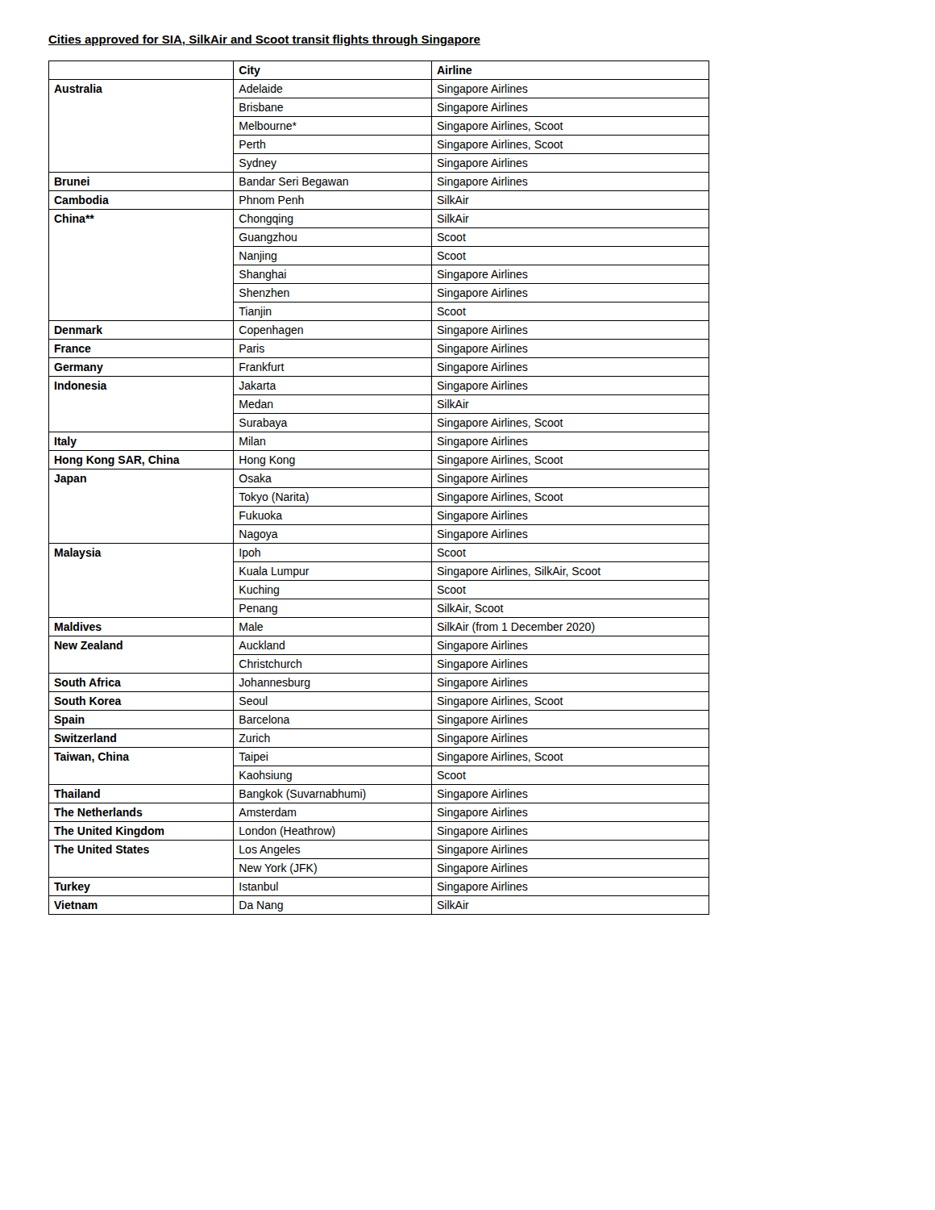Cities approved for SIA, SilkAir and Scoot transit flights through Singapore
| | City | Airline |
| --- | --- | --- |
| Australia | Adelaide | Singapore Airlines |
| Brisbane | Singapore Airlines |
| Melbourne* | Singapore Airlines, Scoot |
| Perth | Singapore Airlines, Scoot |
| Sydney | Singapore Airlines |
| Brunei | Bandar Seri Begawan | Singapore Airlines |
| Cambodia | Phnom Penh | SilkAir |
| China** | Chongqing | SilkAir |
| Guangzhou | Scoot |
| Nanjing | Scoot |
| Shanghai | Singapore Airlines |
| Shenzhen | Singapore Airlines |
| Tianjin | Scoot |
| Denmark | Copenhagen | Singapore Airlines |
| France | Paris | Singapore Airlines |
| Germany | Frankfurt | Singapore Airlines |
| Indonesia | Jakarta | Singapore Airlines |
| Medan | SilkAir |
| Surabaya | Singapore Airlines, Scoot |
| Italy | Milan | Singapore Airlines |
| Hong Kong SAR, China | Hong Kong | Singapore Airlines, Scoot |
| Japan | Osaka | Singapore Airlines |
| Tokyo (Narita) | Singapore Airlines, Scoot |
| Fukuoka | Singapore Airlines |
| Nagoya | Singapore Airlines |
| Malaysia | Ipoh | Scoot |
| Kuala Lumpur | Singapore Airlines, SilkAir, Scoot |
| Kuching | Scoot |
| Penang | SilkAir, Scoot |
| Maldives | Male | SilkAir (from 1 December 2020) |
| New Zealand | Auckland | Singapore Airlines |
| Christchurch | Singapore Airlines |
| South Africa | Johannesburg | Singapore Airlines |
| South Korea | Seoul | Singapore Airlines, Scoot |
| Spain | Barcelona | Singapore Airlines |
| Switzerland | Zurich | Singapore Airlines |
| Taiwan, China | Taipei | Singapore Airlines, Scoot |
| Kaohsiung | Scoot |
| Thailand | Bangkok (Suvarnabhumi) | Singapore Airlines |
| The Netherlands | Amsterdam | Singapore Airlines |
| The United Kingdom | London (Heathrow) | Singapore Airlines |
| The United States | Los Angeles | Singapore Airlines |
| New York (JFK) | Singapore Airlines |
| Turkey | Istanbul | Singapore Airlines |
| Vietnam | Da Nang | SilkAir |